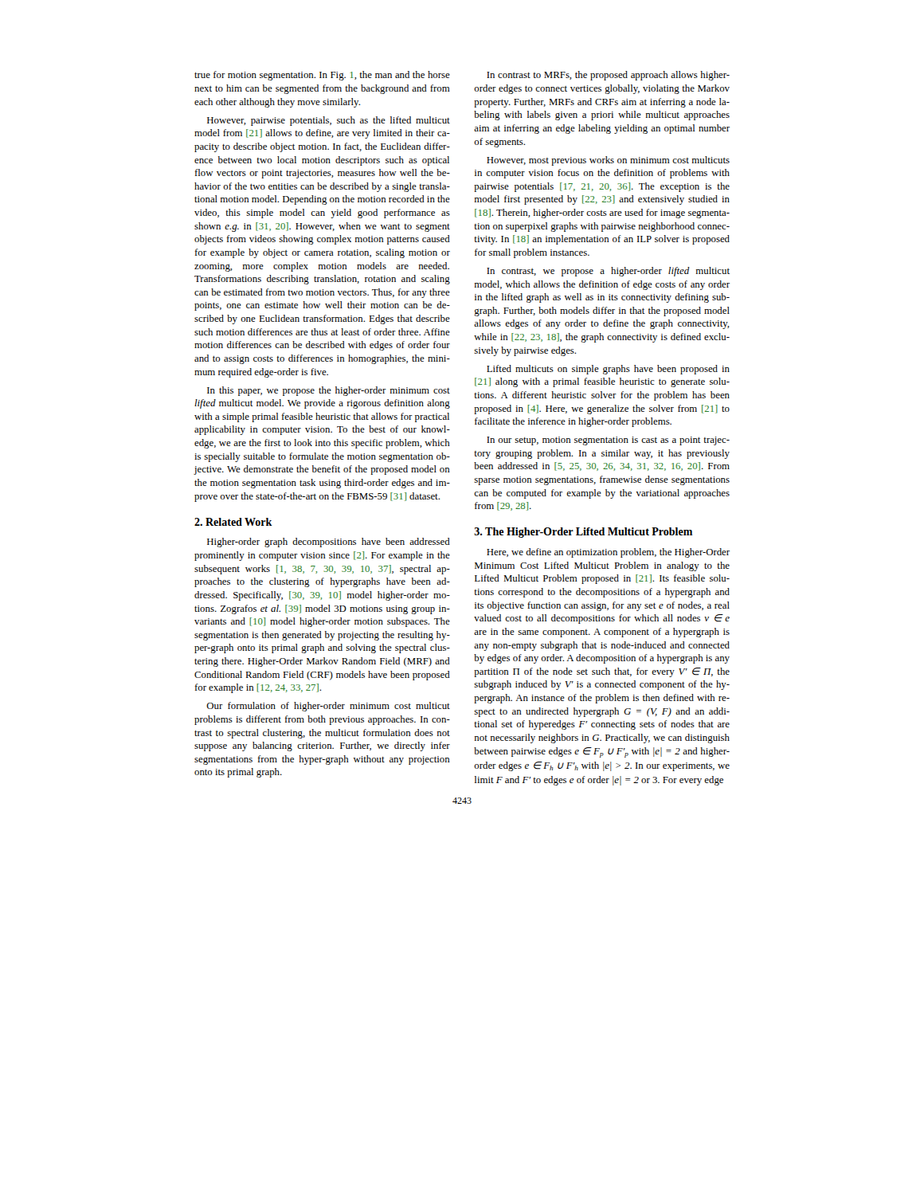true for motion segmentation. In Fig. 1, the man and the horse next to him can be segmented from the background and from each other although they move similarly.
However, pairwise potentials, such as the lifted multicut model from [21] allows to define, are very limited in their capacity to describe object motion. In fact, the Euclidean difference between two local motion descriptors such as optical flow vectors or point trajectories, measures how well the behavior of the two entities can be described by a single translational motion model. Depending on the motion recorded in the video, this simple model can yield good performance as shown e.g. in [31, 20]. However, when we want to segment objects from videos showing complex motion patterns caused for example by object or camera rotation, scaling motion or zooming, more complex motion models are needed. Transformations describing translation, rotation and scaling can be estimated from two motion vectors. Thus, for any three points, one can estimate how well their motion can be described by one Euclidean transformation. Edges that describe such motion differences are thus at least of order three. Affine motion differences can be described with edges of order four and to assign costs to differences in homographies, the minimum required edge-order is five.
In this paper, we propose the higher-order minimum cost lifted multicut model. We provide a rigorous definition along with a simple primal feasible heuristic that allows for practical applicability in computer vision. To the best of our knowledge, we are the first to look into this specific problem, which is specially suitable to formulate the motion segmentation objective. We demonstrate the benefit of the proposed model on the motion segmentation task using third-order edges and improve over the state-of-the-art on the FBMS-59 [31] dataset.
2. Related Work
Higher-order graph decompositions have been addressed prominently in computer vision since [2]. For example in the subsequent works [1, 38, 7, 30, 39, 10, 37], spectral approaches to the clustering of hypergraphs have been addressed. Specifically, [30, 39, 10] model higher-order motions. Zografos et al. [39] model 3D motions using group invariants and [10] model higher-order motion subspaces. The segmentation is then generated by projecting the resulting hyper-graph onto its primal graph and solving the spectral clustering there. Higher-Order Markov Random Field (MRF) and Conditional Random Field (CRF) models have been proposed for example in [12, 24, 33, 27].
Our formulation of higher-order minimum cost multicut problems is different from both previous approaches. In contrast to spectral clustering, the multicut formulation does not suppose any balancing criterion. Further, we directly infer segmentations from the hyper-graph without any projection onto its primal graph.
In contrast to MRFs, the proposed approach allows higher-order edges to connect vertices globally, violating the Markov property. Further, MRFs and CRFs aim at inferring a node labeling with labels given a priori while multicut approaches aim at inferring an edge labeling yielding an optimal number of segments.
However, most previous works on minimum cost multicuts in computer vision focus on the definition of problems with pairwise potentials [17, 21, 20, 36]. The exception is the model first presented by [22, 23] and extensively studied in [18]. Therein, higher-order costs are used for image segmentation on superpixel graphs with pairwise neighborhood connectivity. In [18] an implementation of an ILP solver is proposed for small problem instances.
In contrast, we propose a higher-order lifted multicut model, which allows the definition of edge costs of any order in the lifted graph as well as in its connectivity defining subgraph. Further, both models differ in that the proposed model allows edges of any order to define the graph connectivity, while in [22, 23, 18], the graph connectivity is defined exclusively by pairwise edges.
Lifted multicuts on simple graphs have been proposed in [21] along with a primal feasible heuristic to generate solutions. A different heuristic solver for the problem has been proposed in [4]. Here, we generalize the solver from [21] to facilitate the inference in higher-order problems.
In our setup, motion segmentation is cast as a point trajectory grouping problem. In a similar way, it has previously been addressed in [5, 25, 30, 26, 34, 31, 32, 16, 20]. From sparse motion segmentations, framewise dense segmentations can be computed for example by the variational approaches from [29, 28].
3. The Higher-Order Lifted Multicut Problem
Here, we define an optimization problem, the Higher-Order Minimum Cost Lifted Multicut Problem in analogy to the Lifted Multicut Problem proposed in [21]. Its feasible solutions correspond to the decompositions of a hypergraph and its objective function can assign, for any set e of nodes, a real valued cost to all decompositions for which all nodes v ∈ e are in the same component. A component of a hypergraph is any non-empty subgraph that is node-induced and connected by edges of any order. A decomposition of a hypergraph is any partition Π of the node set such that, for every V′ ∈ Π, the subgraph induced by V′ is a connected component of the hypergraph. An instance of the problem is then defined with respect to an undirected hypergraph G = (V, F) and an additional set of hyperedges F′ connecting sets of nodes that are not necessarily neighbors in G. Practically, we can distinguish between pairwise edges e ∈ Fp ∪ F′p with |e| = 2 and higher-order edges e ∈ Fh ∪ F′h with |e| > 2. In our experiments, we limit F and F′ to edges e of order |e| = 2 or 3. For every edge
4243